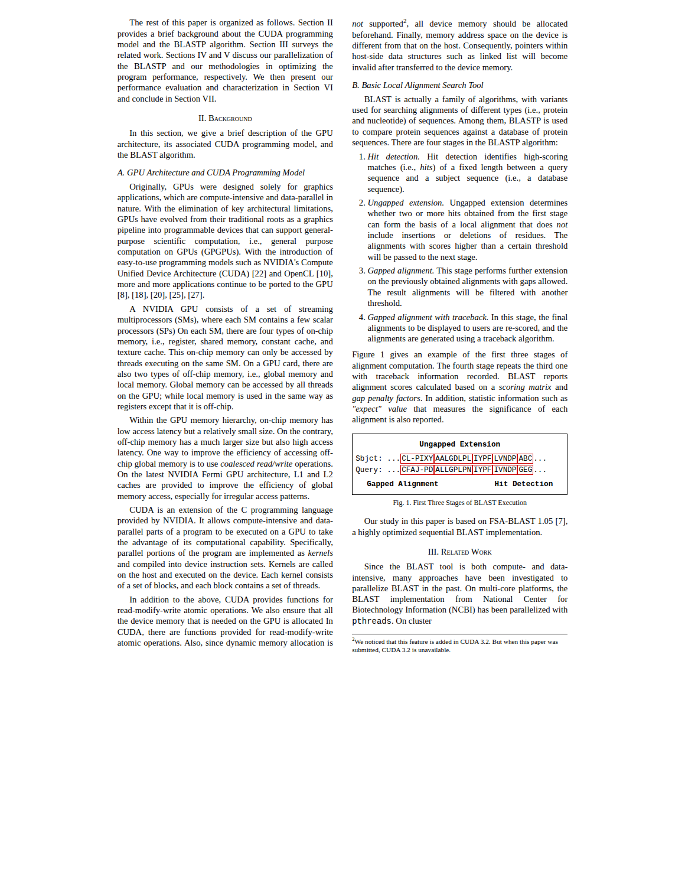The rest of this paper is organized as follows. Section II provides a brief background about the CUDA programming model and the BLASTP algorithm. Section III surveys the related work. Sections IV and V discuss our parallelization of the BLASTP and our methodologies in optimizing the program performance, respectively. We then present our performance evaluation and characterization in Section VI and conclude in Section VII.
II. Background
In this section, we give a brief description of the GPU architecture, its associated CUDA programming model, and the BLAST algorithm.
A. GPU Architecture and CUDA Programming Model
Originally, GPUs were designed solely for graphics applications, which are compute-intensive and data-parallel in nature. With the elimination of key architectural limitations, GPUs have evolved from their traditional roots as a graphics pipeline into programmable devices that can support general-purpose scientific computation, i.e., general purpose computation on GPUs (GPGPUs). With the introduction of easy-to-use programming models such as NVIDIA's Compute Unified Device Architecture (CUDA) [22] and OpenCL [10], more and more applications continue to be ported to the GPU [8], [18], [20], [25], [27].
A NVIDIA GPU consists of a set of streaming multiprocessors (SMs), where each SM contains a few scalar processors (SPs) On each SM, there are four types of on-chip memory, i.e., register, shared memory, constant cache, and texture cache. This on-chip memory can only be accessed by threads executing on the same SM. On a GPU card, there are also two types of off-chip memory, i.e., global memory and local memory. Global memory can be accessed by all threads on the GPU; while local memory is used in the same way as registers except that it is off-chip.
Within the GPU memory hierarchy, on-chip memory has low access latency but a relatively small size. On the contrary, off-chip memory has a much larger size but also high access latency. One way to improve the efficiency of accessing off-chip global memory is to use coalesced read/write operations. On the latest NVIDIA Fermi GPU architecture, L1 and L2 caches are provided to improve the efficiency of global memory access, especially for irregular access patterns.
CUDA is an extension of the C programming language provided by NVIDIA. It allows compute-intensive and data-parallel parts of a program to be executed on a GPU to take the advantage of its computational capability. Specifically, parallel portions of the program are implemented as kernels and compiled into device instruction sets. Kernels are called on the host and executed on the device. Each kernel consists of a set of blocks, and each block contains a set of threads.
In addition to the above, CUDA provides functions for read-modify-write atomic operations. We also ensure that all the device memory that is needed on the GPU is allocated In CUDA, there are functions provided for read-modify-write atomic operations. Also, since dynamic memory allocation is not supported2, all device memory should be allocated beforehand. Finally, memory address space on the device is different from that on the host. Consequently, pointers within host-side data structures such as linked list will become invalid after transferred to the device memory.
B. Basic Local Alignment Search Tool
BLAST is actually a family of algorithms, with variants used for searching alignments of different types (i.e., protein and nucleotide) of sequences. Among them, BLASTP is used to compare protein sequences against a database of protein sequences. There are four stages in the BLASTP algorithm:
Hit detection. Hit detection identifies high-scoring matches (i.e., hits) of a fixed length between a query sequence and a subject sequence (i.e., a database sequence).
Ungapped extension. Ungapped extension determines whether two or more hits obtained from the first stage can form the basis of a local alignment that does not include insertions or deletions of residues. The alignments with scores higher than a certain threshold will be passed to the next stage.
Gapped alignment. This stage performs further extension on the previously obtained alignments with gaps allowed. The result alignments will be filtered with another threshold.
Gapped alignment with traceback. In this stage, the final alignments to be displayed to users are re-scored, and the alignments are generated using a traceback algorithm.
Figure 1 gives an example of the first three stages of alignment computation. The fourth stage repeats the third one with traceback information recorded. BLAST reports alignment scores calculated based on a scoring matrix and gap penalty factors. In addition, statistic information such as "expect" value that measures the significance of each alignment is also reported.
Ungapped Extension
Sbjct: ...CL-PIXY AALGDLPL IYPF LVNDP ABC...
Query: ...CFAJ-PD ALLGPLPN IYPF IVNDP GEG...
Gapped Alignment Hit Detection
Fig. 1. First Three Stages of BLAST Execution
Our study in this paper is based on FSA-BLAST 1.05 [7], a highly optimized sequential BLAST implementation.
III. Related Work
Since the BLAST tool is both compute- and data-intensive, many approaches have been investigated to parallelize BLAST in the past. On multi-core platforms, the BLAST implementation from National Center for Biotechnology Information (NCBI) has been parallelized with pthreads. On cluster
2We noticed that this feature is added in CUDA 3.2. But when this paper was submitted, CUDA 3.2 is unavailable.